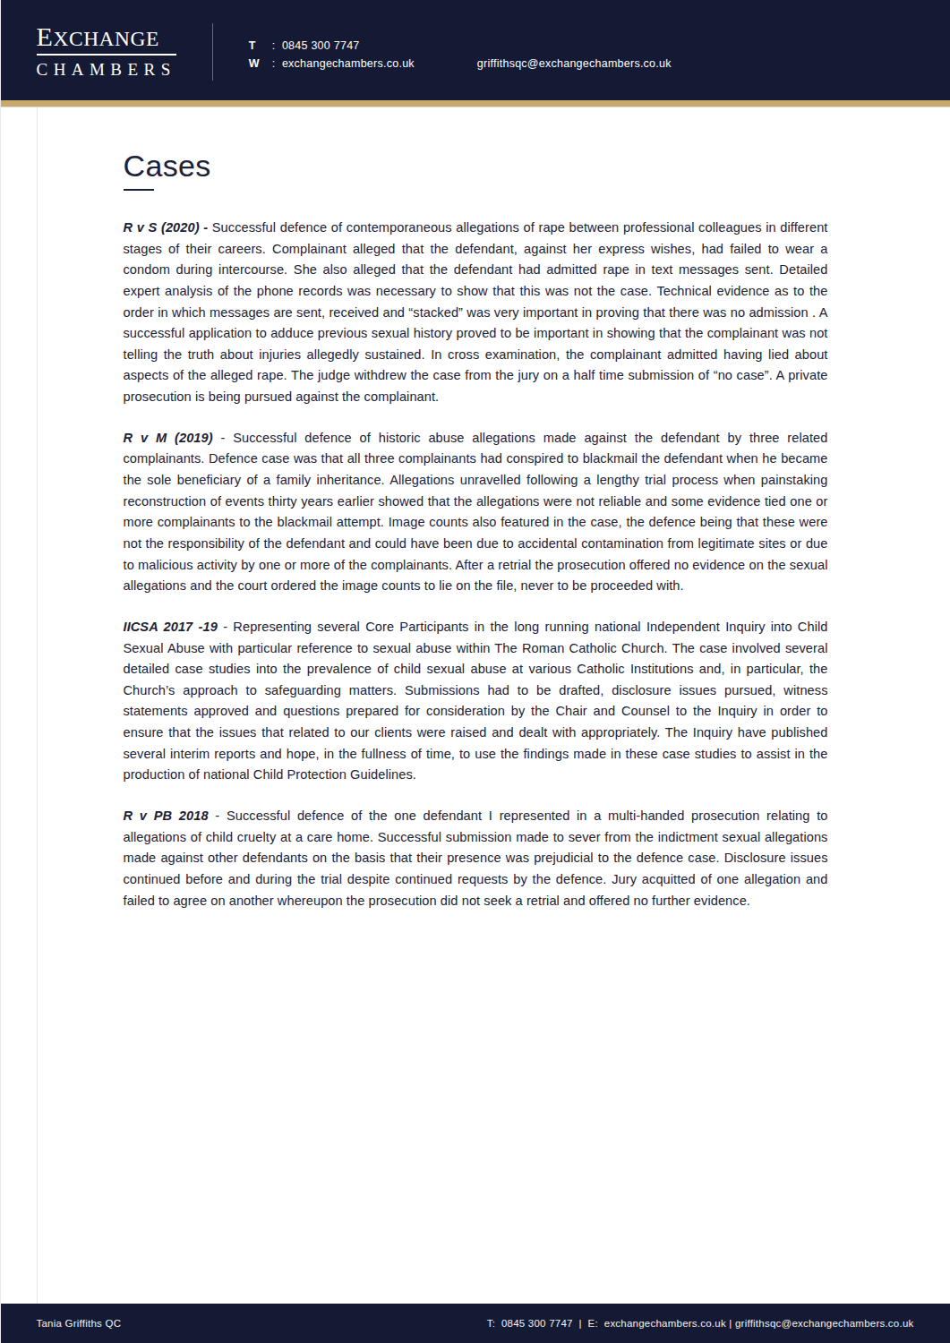EXCHANGE CHAMBERS
T: 0845 300 7747
W: exchangechambers.co.uk griffithsqc@exchangechambers.co.uk
Cases
R v S (2020) - Successful defence of contemporaneous allegations of rape between professional colleagues in different stages of their careers. Complainant alleged that the defendant, against her express wishes, had failed to wear a condom during intercourse. She also alleged that the defendant had admitted rape in text messages sent. Detailed expert analysis of the phone records was necessary to show that this was not the case. Technical evidence as to the order in which messages are sent, received and “stacked” was very important in proving that there was no admission . A successful application to adduce previous sexual history proved to be important in showing that the complainant was not telling the truth about injuries allegedly sustained. In cross examination, the complainant admitted having lied about aspects of the alleged rape. The judge withdrew the case from the jury on a half time submission of “no case”. A private prosecution is being pursued against the complainant.
R v M (2019) - Successful defence of historic abuse allegations made against the defendant by three related complainants. Defence case was that all three complainants had conspired to blackmail the defendant when he became the sole beneficiary of a family inheritance. Allegations unravelled following a lengthy trial process when painstaking reconstruction of events thirty years earlier showed that the allegations were not reliable and some evidence tied one or more complainants to the blackmail attempt. Image counts also featured in the case, the defence being that these were not the responsibility of the defendant and could have been due to accidental contamination from legitimate sites or due to malicious activity by one or more of the complainants. After a retrial the prosecution offered no evidence on the sexual allegations and the court ordered the image counts to lie on the file, never to be proceeded with.
IICSA 2017 -19 - Representing several Core Participants in the long running national Independent Inquiry into Child Sexual Abuse with particular reference to sexual abuse within The Roman Catholic Church. The case involved several detailed case studies into the prevalence of child sexual abuse at various Catholic Institutions and, in particular, the Church’s approach to safeguarding matters. Submissions had to be drafted, disclosure issues pursued, witness statements approved and questions prepared for consideration by the Chair and Counsel to the Inquiry in order to ensure that the issues that related to our clients were raised and dealt with appropriately. The Inquiry have published several interim reports and hope, in the fullness of time, to use the findings made in these case studies to assist in the production of national Child Protection Guidelines.
R v PB 2018 - Successful defence of the one defendant I represented in a multi-handed prosecution relating to allegations of child cruelty at a care home. Successful submission made to sever from the indictment sexual allegations made against other defendants on the basis that their presence was prejudicial to the defence case. Disclosure issues continued before and during the trial despite continued requests by the defence. Jury acquitted of one allegation and failed to agree on another whereupon the prosecution did not seek a retrial and offered no further evidence.
Tania Griffiths QC
T: 0845 300 7747 | E: exchangechambers.co.uk | griffithsqc@exchangechambers.co.uk